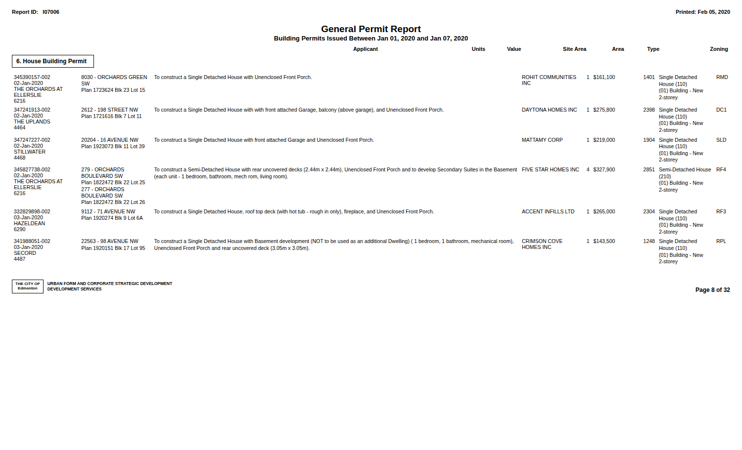Report ID: I07006
Printed: Feb 05, 2020
General Permit Report
Building Permits Issued Between Jan 01, 2020 and Jan 07, 2020
| | | | Applicant | Units | Value | Site Area | Area | Type | Zoning |
| --- | --- | --- | --- | --- | --- | --- | --- | --- | --- |
6. House Building Permit
| 345390157-002 02-Jan-2020 THE ORCHARDS AT ELLERSLIE 6216 | 8030 - ORCHARDS GREEN SW Plan 1723624 Blk 23 Lot 15 | To construct a Single Detached House with Unenclosed Front Porch. | ROHIT COMMUNITIES INC | 1 | $161,100 | | 1401 | Single Detached House (110) (01) Building - New 2-storey | RMD |
| 347241913-002 02-Jan-2020 THE UPLANDS 4464 | 2612 - 198 STREET NW Plan 1721616 Blk 7 Lot 11 | To construct a Single Detached House with with front attached Garage, balcony (above garage), and Unenclosed Front Porch. | DAYTONA HOMES INC | 1 | $275,800 | | 2398 | Single Detached House (110) (01) Building - New 2-storey | DC1 |
| 347247227-002 02-Jan-2020 STILLWATER 4468 | 20204 - 16 AVENUE NW Plan 1923073 Blk 11 Lot 39 | To construct a Single Detached House with front attached Garage and Unenclosed Front Porch. | MATTAMY CORP | 1 | $219,000 | | 1904 | Single Detached House (110) (01) Building - New 2-storey | SLD |
| 345827738-002 02-Jan-2020 THE ORCHARDS AT ELLERSLIE 6216 | 279 - ORCHARDS BOULEVARD SW Plan 1822472 Blk 22 Lot 25 277 - ORCHARDS BOULEVARD SW Plan 1822472 Blk 22 Lot 26 | To construct a Semi-Detached House with rear uncovered decks (2.44m x 2.44m), Unenclosed Front Porch and to develop Secondary Suites in the Basement (each unit - 1 bedroom, bathroom, mech rom, living room). | FIVE STAR HOMES INC | 4 | $327,900 | | 2851 | Semi-Detached House (210) (01) Building - New 2-storey | RF4 |
| 332829898-002 03-Jan-2020 HAZELDEAN 6290 | 9112 - 71 AVENUE NW Plan 1920274 Blk 9 Lot 6A | To construct a Single Detached House, roof top deck (with hot tub - rough in only), fireplace, and Unenclosed Front Porch. | ACCENT INFILLS LTD | 1 | $265,000 | | 2304 | Single Detached House (110) (01) Building - New 2-storey | RF3 |
| 341988051-002 03-Jan-2020 SECORD 4487 | 22563 - 98 AVENUE NW Plan 1920151 Blk 17 Lot 95 | To construct a Single Detached House with Basement development (NOT to be used as an additional Dwelling) ( 1 bedroom, 1 bathroom, mechanical room), Unenclosed Front Porch and rear uncovered deck (3.05m x 3.05m). | CRIMSON COVE HOMES INC | 1 | $143,500 | | 1248 | Single Detached House (110) (01) Building - New 2-storey | RPL |
THE CITY OF
Edmonton
URBAN FORM AND CORPORATE STRATEGIC DEVELOPMENT
DEVELOPMENT SERVICES
Page 8 of 32